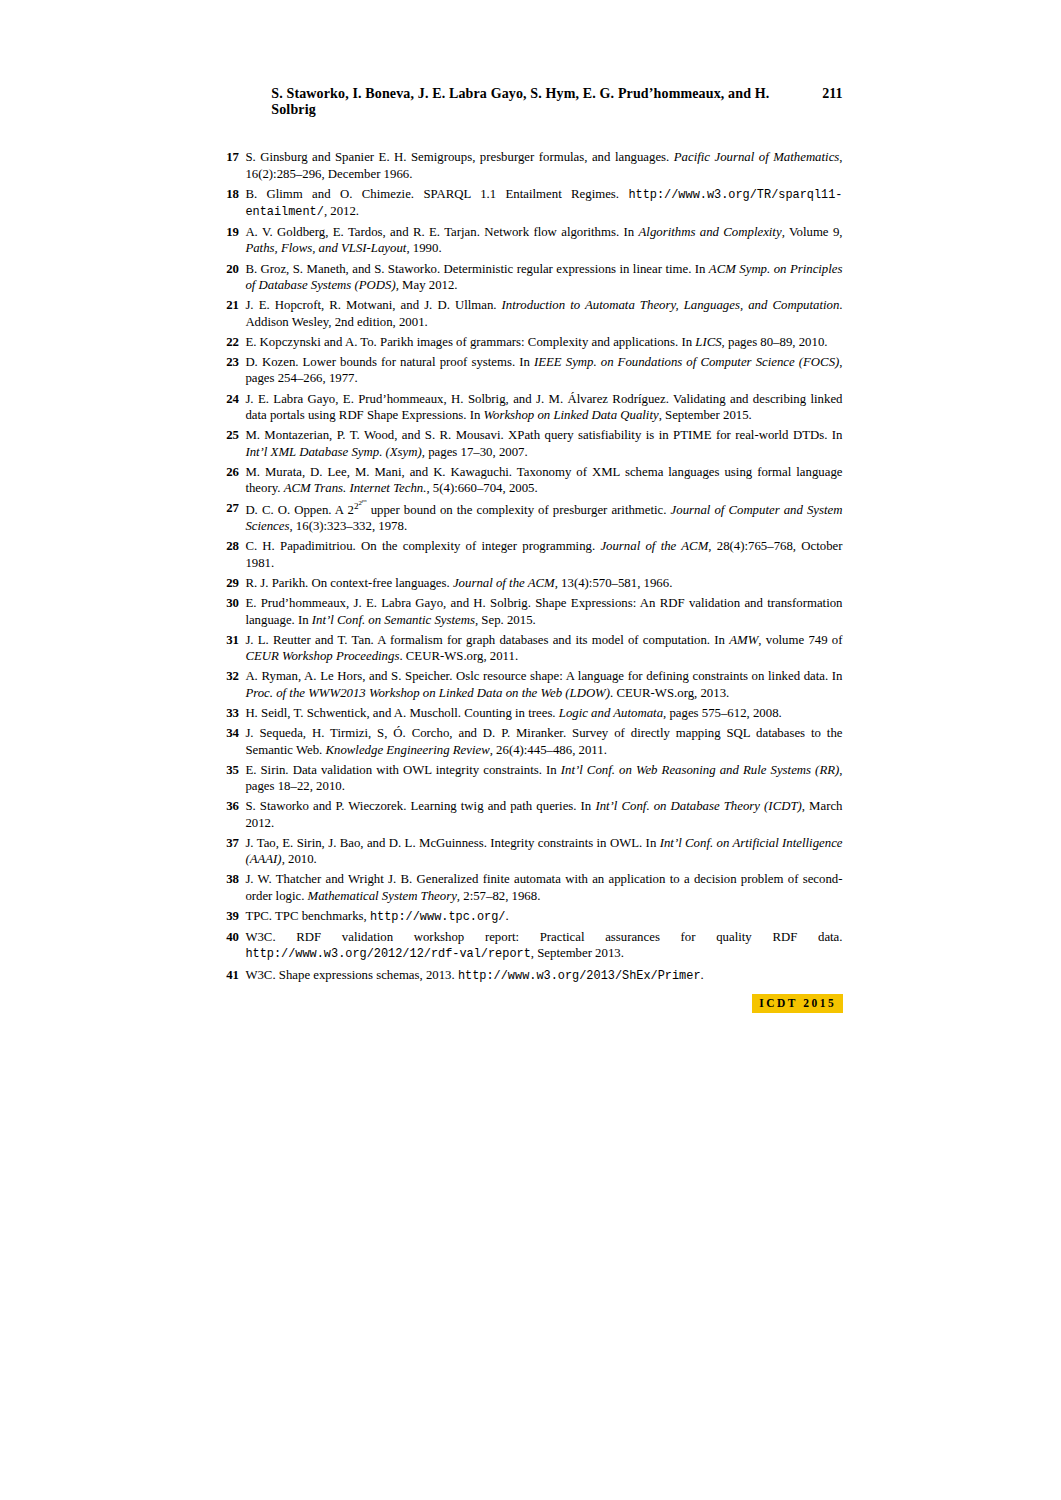S. Staworko, I. Boneva, J. E. Labra Gayo, S. Hym, E. G. Prud’hommeaux, and H. Solbrig 211
17 S. Ginsburg and Spanier E. H. Semigroups, presburger formulas, and languages. Pacific Journal of Mathematics, 16(2):285–296, December 1966.
18 B. Glimm and O. Chimezie. SPARQL 1.1 Entailment Regimes. http://www.w3.org/TR/sparql11-entailment/, 2012.
19 A. V. Goldberg, E. Tardos, and R. E. Tarjan. Network flow algorithms. In Algorithms and Complexity, Volume 9, Paths, Flows, and VLSI-Layout, 1990.
20 B. Groz, S. Maneth, and S. Staworko. Deterministic regular expressions in linear time. In ACM Symp. on Principles of Database Systems (PODS), May 2012.
21 J. E. Hopcroft, R. Motwani, and J. D. Ullman. Introduction to Automata Theory, Languages, and Computation. Addison Wesley, 2nd edition, 2001.
22 E. Kopczynski and A. To. Parikh images of grammars: Complexity and applications. In LICS, pages 80–89, 2010.
23 D. Kozen. Lower bounds for natural proof systems. In IEEE Symp. on Foundations of Computer Science (FOCS), pages 254–266, 1977.
24 J. E. Labra Gayo, E. Prud’hommeaux, H. Solbrig, and J. M. Álvarez Rodríguez. Validating and describing linked data portals using RDF Shape Expressions. In Workshop on Linked Data Quality, September 2015.
25 M. Montazerian, P. T. Wood, and S. R. Mousavi. XPath query satisfiability is in PTIME for real-world DTDs. In Int’l XML Database Symp. (Xsym), pages 17–30, 2007.
26 M. Murata, D. Lee, M. Mani, and K. Kawaguchi. Taxonomy of XML schema languages using formal language theory. ACM Trans. Internet Techn., 5(4):660–704, 2005.
27 D. C. O. Oppen. A 222pn upper bound on the complexity of presburger arithmetic. Journal of Computer and System Sciences, 16(3):323–332, 1978.
28 C. H. Papadimitriou. On the complexity of integer programming. Journal of the ACM, 28(4):765–768, October 1981.
29 R. J. Parikh. On context-free languages. Journal of the ACM, 13(4):570–581, 1966.
30 E. Prud’hommeaux, J. E. Labra Gayo, and H. Solbrig. Shape Expressions: An RDF validation and transformation language. In Int’l Conf. on Semantic Systems, Sep. 2015.
31 J. L. Reutter and T. Tan. A formalism for graph databases and its model of computation. In AMW, volume 749 of CEUR Workshop Proceedings. CEUR-WS.org, 2011.
32 A. Ryman, A. Le Hors, and S. Speicher. Oslc resource shape: A language for defining constraints on linked data. In Proc. of the WWW2013 Workshop on Linked Data on the Web (LDOW). CEUR-WS.org, 2013.
33 H. Seidl, T. Schwentick, and A. Muscholl. Counting in trees. Logic and Automata, pages 575–612, 2008.
34 J. Sequeda, H. Tirmizi, S, Ó. Corcho, and D. P. Miranker. Survey of directly mapping SQL databases to the Semantic Web. Knowledge Engineering Review, 26(4):445–486, 2011.
35 E. Sirin. Data validation with OWL integrity constraints. In Int’l Conf. on Web Reasoning and Rule Systems (RR), pages 18–22, 2010.
36 S. Staworko and P. Wieczorek. Learning twig and path queries. In Int’l Conf. on Database Theory (ICDT), March 2012.
37 J. Tao, E. Sirin, J. Bao, and D. L. McGuinness. Integrity constraints in OWL. In Int’l Conf. on Artificial Intelligence (AAAI), 2010.
38 J. W. Thatcher and Wright J. B. Generalized finite automata with an application to a decision problem of second-order logic. Mathematical System Theory, 2:57–82, 1968.
39 TPC. TPC benchmarks, http://www.tpc.org/.
40 W3C. RDF validation workshop report: Practical assurances for quality RDF data. http://www.w3.org/2012/12/rdf-val/report, September 2013.
41 W3C. Shape expressions schemas, 2013. http://www.w3.org/2013/ShEx/Primer.
ICDT 2015